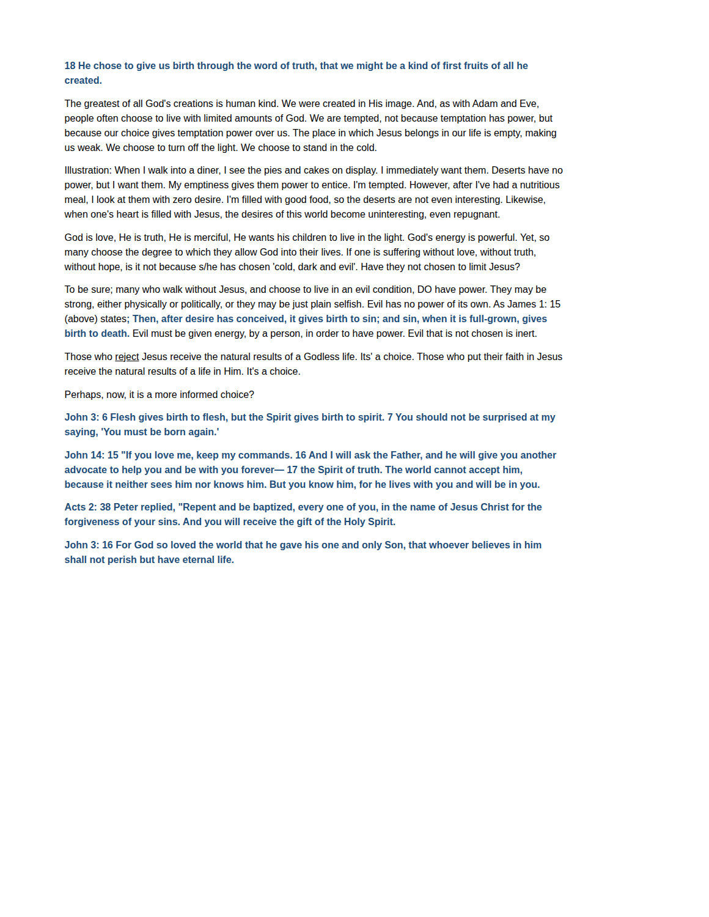18 He chose to give us birth through the word of truth, that we might be a kind of first fruits of all he created.
The greatest of all God's creations is human kind. We were created in His image. And, as with Adam and Eve, people often choose to live with limited amounts of God. We are tempted, not because temptation has power, but because our choice gives temptation power over us. The place in which Jesus belongs in our life is empty, making us weak. We choose to turn off the light. We choose to stand in the cold.
Illustration: When I walk into a diner, I see the pies and cakes on display. I immediately want them. Deserts have no power, but I want them. My emptiness gives them power to entice. I'm tempted. However, after I've had a nutritious meal, I look at them with zero desire. I'm filled with good food, so the deserts are not even interesting. Likewise, when one's heart is filled with Jesus, the desires of this world become uninteresting, even repugnant.
God is love, He is truth, He is merciful, He wants his children to live in the light. God's energy is powerful. Yet, so many choose the degree to which they allow God into their lives. If one is suffering without love, without truth, without hope, is it not because s/he has chosen 'cold, dark and evil'. Have they not chosen to limit Jesus?
To be sure; many who walk without Jesus, and choose to live in an evil condition, DO have power. They may be strong, either physically or politically, or they may be just plain selfish. Evil has no power of its own. As James 1: 15 (above) states; Then, after desire has conceived, it gives birth to sin; and sin, when it is full-grown, gives birth to death. Evil must be given energy, by a person, in order to have power. Evil that is not chosen is inert.
Those who reject Jesus receive the natural results of a Godless life. Its' a choice. Those who put their faith in Jesus receive the natural results of a life in Him. It's a choice.
Perhaps, now, it is a more informed choice?
John 3: 6 Flesh gives birth to flesh, but the Spirit gives birth to spirit. 7 You should not be surprised at my saying, 'You must be born again.'
John 14: 15 "If you love me, keep my commands. 16 And I will ask the Father, and he will give you another advocate to help you and be with you forever— 17 the Spirit of truth. The world cannot accept him, because it neither sees him nor knows him. But you know him, for he lives with you and will be in you.
Acts 2: 38 Peter replied, "Repent and be baptized, every one of you, in the name of Jesus Christ for the forgiveness of your sins. And you will receive the gift of the Holy Spirit.
John 3: 16 For God so loved the world that he gave his one and only Son, that whoever believes in him shall not perish but have eternal life.